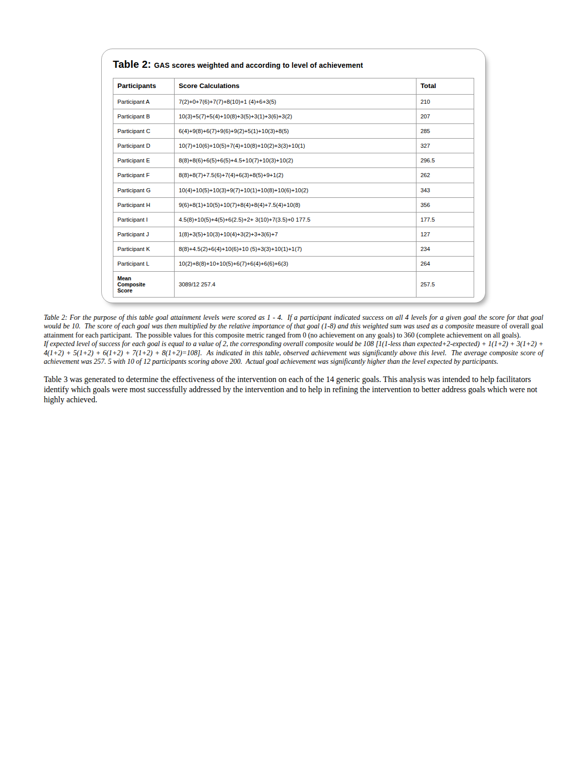Table 2: GAS scores weighted and according to level of achievement
| Participants | Score Calculations | Total |
| --- | --- | --- |
| Participant A | 7(2)+0+7(6)+7(7)+8(10)+1 (4)+6+3(5) | 210 |
| Participant B | 10(3)+5(7)+5(4)+10(8)+3(5)+3(1)+3(6)+3(2) | 207 |
| Participant C | 6(4)+9(8)+6(7)+9(6)+9(2)+5(1)+10(3)+8(5) | 285 |
| Participant D | 10(7)+10(6)+10(5)+7(4)+10(8)+10(2)+3(3)+10(1) | 327 |
| Participant E | 8(8)+8(6)+6(5)+6(5)+4.5+10(7)+10(3)+10(2) | 296.5 |
| Participant F | 8(8)+8(7)+7.5(6)+7(4)+6(3)+8(5)+9+1(2) | 262 |
| Participant G | 10(4)+10(5)+10(3)+9(7)+10(1)+10(8)+10(6)+10(2) | 343 |
| Participant H | 9(6)+8(1)+10(5)+10(7)+8(4)+8(4)+7.5(4)+10(8) | 356 |
| Participant I | 4.5(8)+10(5)+4(5)+6(2.5)+2+ 3(10)+7(3.5)+0 177.5 | 177.5 |
| Participant J | 1(8)+3(5)+10(3)+10(4)+3(2)+3+3(6)+7 | 127 |
| Participant K | 8(8)+4.5(2)+6(4)+10(6)+10 (5)+3(3)+10(1)+1(7) | 234 |
| Participant L | 10(2)+8(8)+10+10(5)+6(7)+6(4)+6(6)+6(3) | 264 |
| Mean Composite Score | 3089/12 257.4 | 257.5 |
Table 2: For the purpose of this table goal attainment levels were scored as 1 - 4. If a participant indicated success on all 4 levels for a given goal the score for that goal would be 10. The score of each goal was then multiplied by the relative importance of that goal (1-8) and this weighted sum was used as a composite measure of overall goal attainment for each participant. The possible values for this composite metric ranged from 0 (no achievement on any goals) to 360 (complete achievement on all goals).
If expected level of success for each goal is equal to a value of 2, the corresponding overall composite would be 108 [1(1-less than expected+2-expected) + 1(1+2) + 3(1+2) + 4(1+2) + 5(1+2) + 6(1+2) + 7(1+2) + 8(1+2)=108]. As indicated in this table, observed achievement was significantly above this level. The average composite score of achievement was 257. 5 with 10 of 12 participants scoring above 200. Actual goal achievement was significantly higher than the level expected by participants.
Table 3 was generated to determine the effectiveness of the intervention on each of the 14 generic goals. This analysis was intended to help facilitators identify which goals were most successfully addressed by the intervention and to help in refining the intervention to better address goals which were not highly achieved.